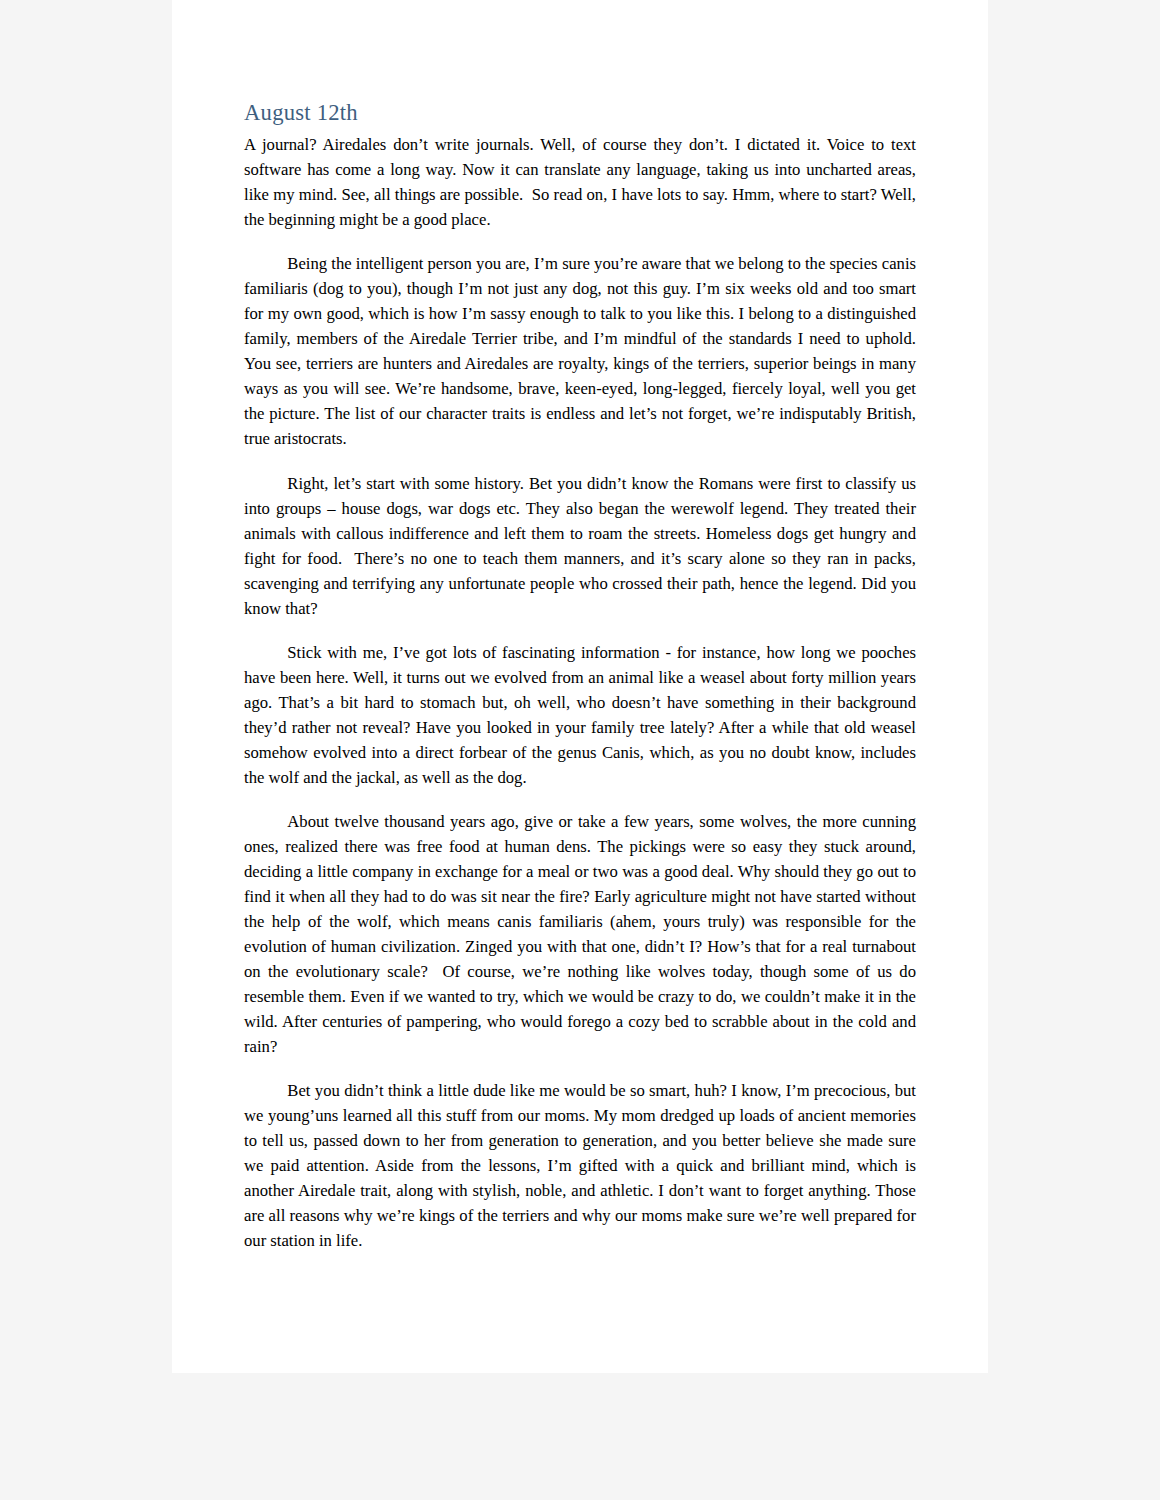August 12th
A journal? Airedales don’t write journals. Well, of course they don’t. I dictated it. Voice to text software has come a long way. Now it can translate any language, taking us into uncharted areas, like my mind. See, all things are possible. So read on, I have lots to say. Hmm, where to start? Well, the beginning might be a good place.
Being the intelligent person you are, I’m sure you’re aware that we belong to the species canis familiaris (dog to you), though I’m not just any dog, not this guy. I’m six weeks old and too smart for my own good, which is how I’m sassy enough to talk to you like this. I belong to a distinguished family, members of the Airedale Terrier tribe, and I’m mindful of the standards I need to uphold. You see, terriers are hunters and Airedales are royalty, kings of the terriers, superior beings in many ways as you will see. We’re handsome, brave, keen-eyed, long-legged, fiercely loyal, well you get the picture. The list of our character traits is endless and let’s not forget, we’re indisputably British, true aristocrats.
Right, let’s start with some history. Bet you didn’t know the Romans were first to classify us into groups – house dogs, war dogs etc. They also began the werewolf legend. They treated their animals with callous indifference and left them to roam the streets. Homeless dogs get hungry and fight for food. There’s no one to teach them manners, and it’s scary alone so they ran in packs, scavenging and terrifying any unfortunate people who crossed their path, hence the legend. Did you know that?
Stick with me, I’ve got lots of fascinating information - for instance, how long we pooches have been here. Well, it turns out we evolved from an animal like a weasel about forty million years ago. That’s a bit hard to stomach but, oh well, who doesn’t have something in their background they’d rather not reveal? Have you looked in your family tree lately? After a while that old weasel somehow evolved into a direct forbear of the genus Canis, which, as you no doubt know, includes the wolf and the jackal, as well as the dog.
About twelve thousand years ago, give or take a few years, some wolves, the more cunning ones, realized there was free food at human dens. The pickings were so easy they stuck around, deciding a little company in exchange for a meal or two was a good deal. Why should they go out to find it when all they had to do was sit near the fire? Early agriculture might not have started without the help of the wolf, which means canis familiaris (ahem, yours truly) was responsible for the evolution of human civilization. Zinged you with that one, didn’t I? How’s that for a real turnabout on the evolutionary scale? Of course, we’re nothing like wolves today, though some of us do resemble them. Even if we wanted to try, which we would be crazy to do, we couldn’t make it in the wild. After centuries of pampering, who would forego a cozy bed to scrabble about in the cold and rain?
Bet you didn’t think a little dude like me would be so smart, huh? I know, I’m precocious, but we young’uns learned all this stuff from our moms. My mom dredged up loads of ancient memories to tell us, passed down to her from generation to generation, and you better believe she made sure we paid attention. Aside from the lessons, I’m gifted with a quick and brilliant mind, which is another Airedale trait, along with stylish, noble, and athletic. I don’t want to forget anything. Those are all reasons why we’re kings of the terriers and why our moms make sure we’re well prepared for our station in life.